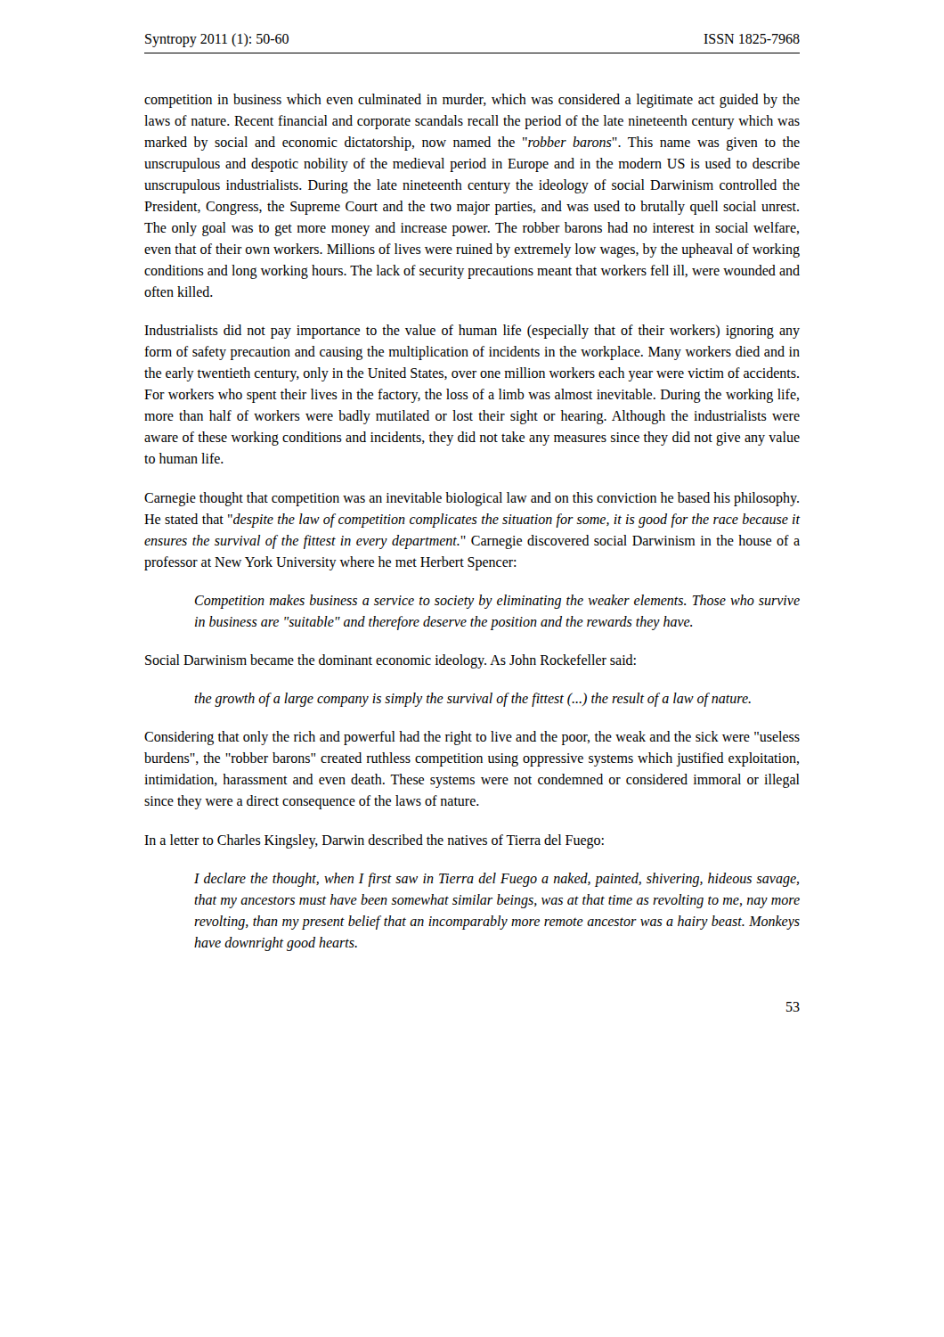Syntropy 2011 (1): 50-60 ISSN 1825-7968
competition in business which even culminated in murder, which was considered a legitimate act guided by the laws of nature. Recent financial and corporate scandals recall the period of the late nineteenth century which was marked by social and economic dictatorship, now named the "robber barons". This name was given to the unscrupulous and despotic nobility of the medieval period in Europe and in the modern US is used to describe unscrupulous industrialists. During the late nineteenth century the ideology of social Darwinism controlled the President, Congress, the Supreme Court and the two major parties, and was used to brutally quell social unrest. The only goal was to get more money and increase power. The robber barons had no interest in social welfare, even that of their own workers. Millions of lives were ruined by extremely low wages, by the upheaval of working conditions and long working hours. The lack of security precautions meant that workers fell ill, were wounded and often killed.
Industrialists did not pay importance to the value of human life (especially that of their workers) ignoring any form of safety precaution and causing the multiplication of incidents in the workplace. Many workers died and in the early twentieth century, only in the United States, over one million workers each year were victim of accidents. For workers who spent their lives in the factory, the loss of a limb was almost inevitable. During the working life, more than half of workers were badly mutilated or lost their sight or hearing. Although the industrialists were aware of these working conditions and incidents, they did not take any measures since they did not give any value to human life.
Carnegie thought that competition was an inevitable biological law and on this conviction he based his philosophy. He stated that "despite the law of competition complicates the situation for some, it is good for the race because it ensures the survival of the fittest in every department." Carnegie discovered social Darwinism in the house of a professor at New York University where he met Herbert Spencer:
Competition makes business a service to society by eliminating the weaker elements. Those who survive in business are "suitable" and therefore deserve the position and the rewards they have.
Social Darwinism became the dominant economic ideology. As John Rockefeller said:
the growth of a large company is simply the survival of the fittest (...) the result of a law of nature.
Considering that only the rich and powerful had the right to live and the poor, the weak and the sick were "useless burdens", the "robber barons" created ruthless competition using oppressive systems which justified exploitation, intimidation, harassment and even death. These systems were not condemned or considered immoral or illegal since they were a direct consequence of the laws of nature.
In a letter to Charles Kingsley, Darwin described the natives of Tierra del Fuego:
I declare the thought, when I first saw in Tierra del Fuego a naked, painted, shivering, hideous savage, that my ancestors must have been somewhat similar beings, was at that time as revolting to me, nay more revolting, than my present belief that an incomparably more remote ancestor was a hairy beast. Monkeys have downright good hearts.
53